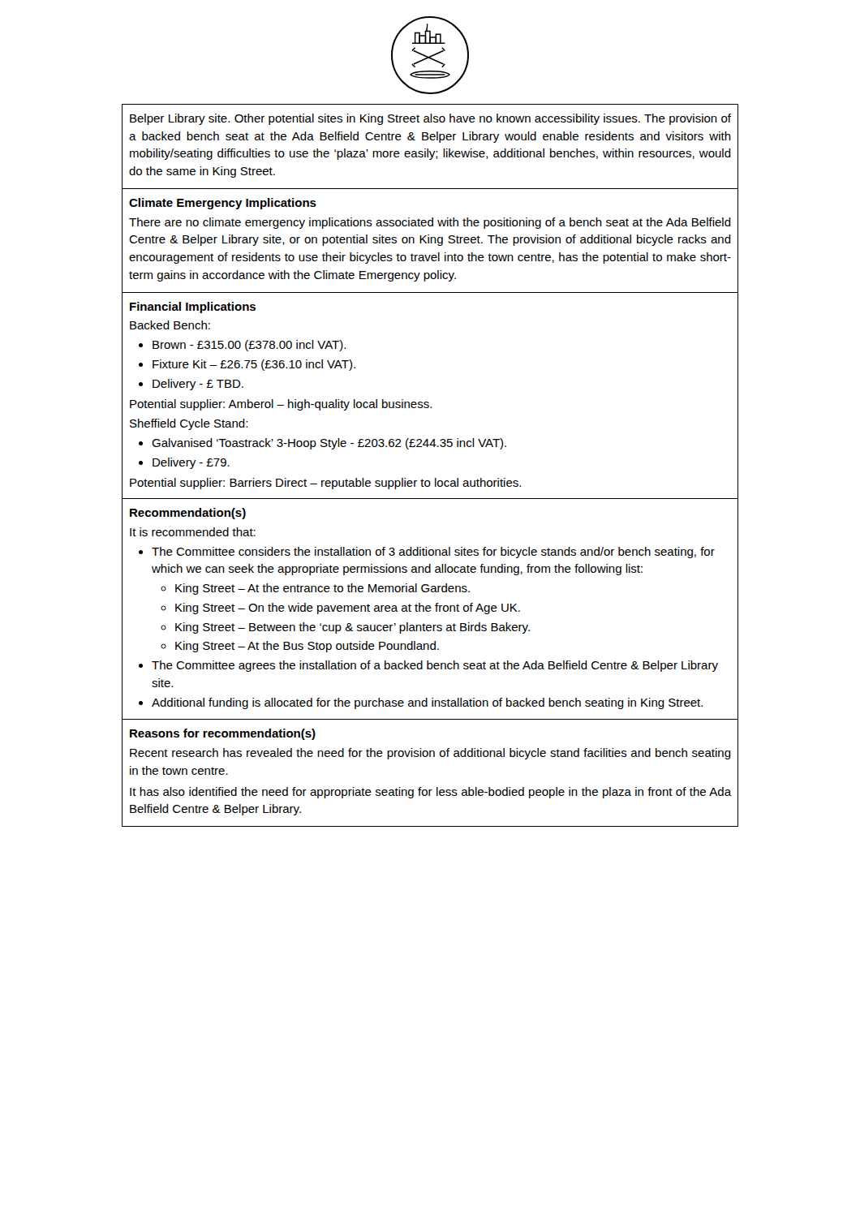| Belper Library site. Other potential sites in King Street also have no known accessibility issues. The provision of a backed bench seat at the Ada Belfield Centre & Belper Library would enable residents and visitors with mobility/seating difficulties to use the ‘plaza’ more easily; likewise, additional benches, within resources, would do the same in King Street. |
| Climate Emergency Implications There are no climate emergency implications associated with the positioning of a bench seat at the Ada Belfield Centre & Belper Library site, or on potential sites on King Street. The provision of additional bicycle racks and encouragement of residents to use their bicycles to travel into the town centre, has the potential to make short-term gains in accordance with the Climate Emergency policy. |
| Financial Implications Backed Bench: Brown - £315.00 (£378.00 incl VAT). Fixture Kit – £26.75 (£36.10 incl VAT). Delivery - £ TBD. Potential supplier: Amberol – high-quality local business. Sheffield Cycle Stand: Galvanised ‘Toastrack’ 3-Hoop Style - £203.62 (£244.35 incl VAT). Delivery - £79. Potential supplier: Barriers Direct – reputable supplier to local authorities. |
| Recommendation(s) It is recommended that: The Committee considers the installation of 3 additional sites for bicycle stands and/or bench seating, for which we can seek the appropriate permissions and allocate funding, from the following list: King Street – At the entrance to the Memorial Gardens. King Street – On the wide pavement area at the front of Age UK. King Street – Between the ‘cup & saucer’ planters at Birds Bakery. King Street – At the Bus Stop outside Poundland. The Committee agrees the installation of a backed bench seat at the Ada Belfield Centre & Belper Library site. Additional funding is allocated for the purchase and installation of backed bench seating in King Street. |
| Reasons for recommendation(s) Recent research has revealed the need for the provision of additional bicycle stand facilities and bench seating in the town centre. It has also identified the need for appropriate seating for less able-bodied people in the plaza in front of the Ada Belfield Centre & Belper Library. |